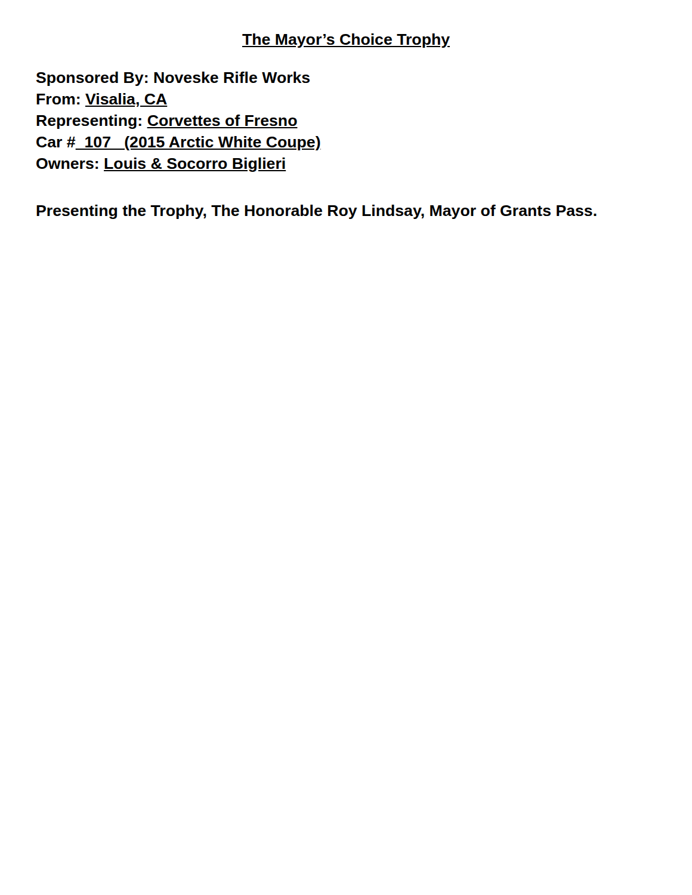The Mayor’s Choice Trophy
Sponsored By: Noveske Rifle Works
From: Visalia, CA
Representing: Corvettes of Fresno
Car # 107 (2015 Arctic White Coupe)
Owners: Louis & Socorro Biglieri
Presenting the Trophy, The Honorable Roy Lindsay, Mayor of Grants Pass.